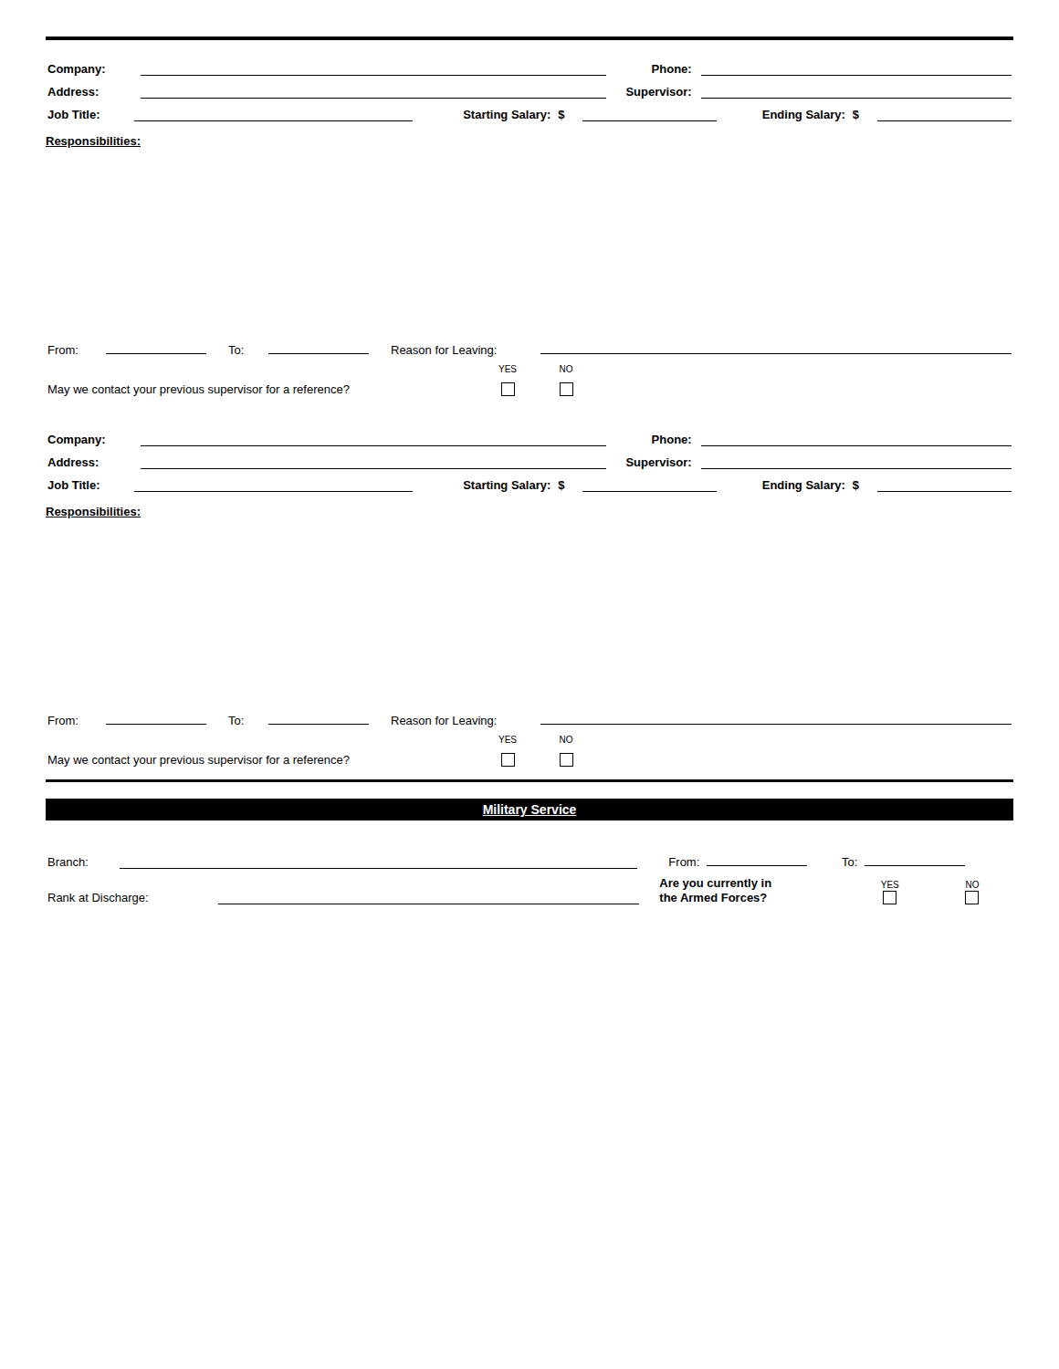| Company: | | Phone: | |
| Address: | | Supervisor: | |
| Job Title: | | Starting Salary: | $ | | Ending Salary: | $ | |
Responsibilities:
| From: | | To: | | Reason for Leaving: | |
| | YES | NO | |
| May we contact your previous supervisor for a reference? | | | |
| Company: | | Phone: | |
| Address: | | Supervisor: | |
| Job Title: | | Starting Salary: | $ | | Ending Salary: | $ | |
Responsibilities:
| From: | | To: | | Reason for Leaving: | |
| | YES | NO | |
| May we contact your previous supervisor for a reference? | | | |
Military Service
| Branch: | | From: | | To: | |
| Rank at Discharge: | | Are you currently in the Armed Forces? | YES | NO |